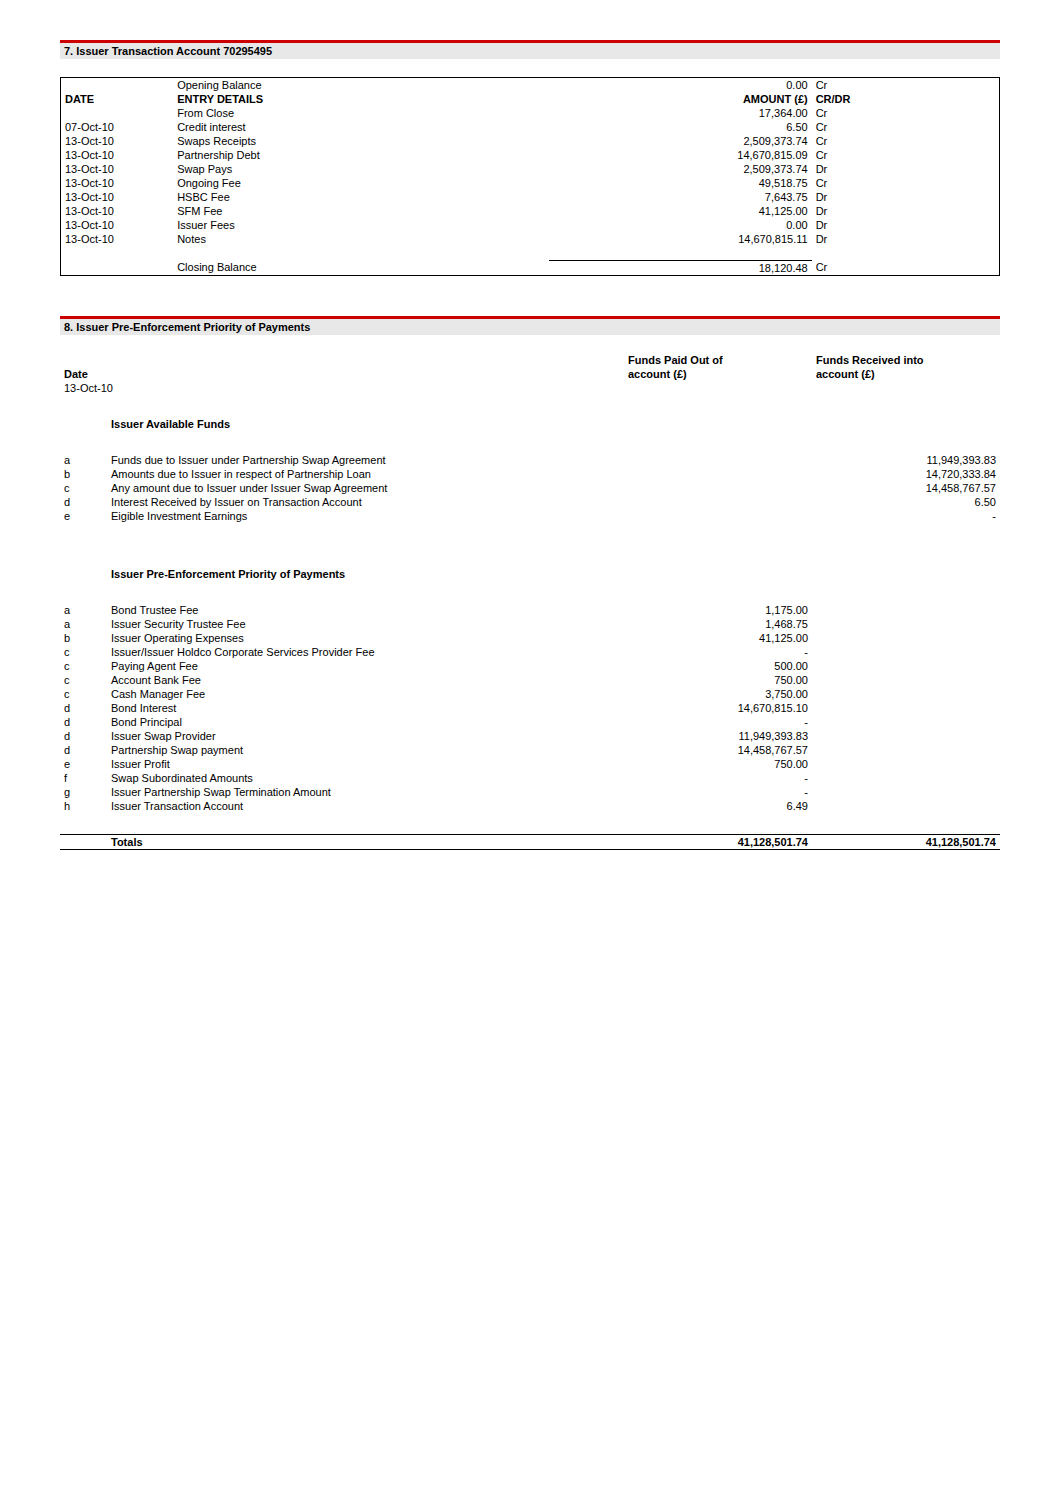7. Issuer Transaction Account 70295495
| | Opening Balance | 0.00 | Cr |
| DATE | ENTRY DETAILS | AMOUNT (£) | CR/DR |
| | From Close | 17,364.00 | Cr |
| 07-Oct-10 | Credit interest | 6.50 | Cr |
| 13-Oct-10 | Swaps Receipts | 2,509,373.74 | Cr |
| 13-Oct-10 | Partnership Debt | 14,670,815.09 | Cr |
| 13-Oct-10 | Swap Pays | 2,509,373.74 | Dr |
| 13-Oct-10 | Ongoing Fee | 49,518.75 | Cr |
| 13-Oct-10 | HSBC Fee | 7,643.75 | Dr |
| 13-Oct-10 | SFM Fee | 41,125.00 | Dr |
| 13-Oct-10 | Issuer Fees | 0.00 | Dr |
| 13-Oct-10 | Notes | 14,670,815.11 | Dr |
| | Closing Balance | 18,120.48 | Cr |
8. Issuer Pre-Enforcement Priority of Payments
| | | Funds Paid Out of | Funds Received into |
| Date | | account (£) | account (£) |
| 13-Oct-10 | | |
| | Issuer Available Funds | | |
| a | Funds due to Issuer under Partnership Swap Agreement | | 11,949,393.83 |
| b | Amounts due to Issuer in respect of Partnership Loan | | 14,720,333.84 |
| c | Any amount due to Issuer under Issuer Swap Agreement | | 14,458,767.57 |
| d | Interest Received by Issuer on Transaction Account | | 6.50 |
| e | Eigible Investment Earnings | | - |
| | Issuer Pre-Enforcement Priority of Payments | | |
| a | Bond Trustee Fee | 1,175.00 | |
| a | Issuer Security Trustee Fee | 1,468.75 | |
| b | Issuer Operating Expenses | 41,125.00 | |
| c | Issuer/Issuer Holdco Corporate Services Provider Fee | - | |
| c | Paying Agent Fee | 500.00 | |
| c | Account Bank Fee | 750.00 | |
| c | Cash Manager Fee | 3,750.00 | |
| d | Bond Interest | 14,670,815.10 | |
| d | Bond Principal | - | |
| d | Issuer Swap Provider | 11,949,393.83 | |
| d | Partnership Swap payment | 14,458,767.57 | |
| e | Issuer Profit | 750.00 | |
| f | Swap Subordinated Amounts | - | |
| g | Issuer Partnership Swap Termination Amount | - | |
| h | Issuer Transaction Account | 6.49 | |
| | Totals | 41,128,501.74 | 41,128,501.74 |